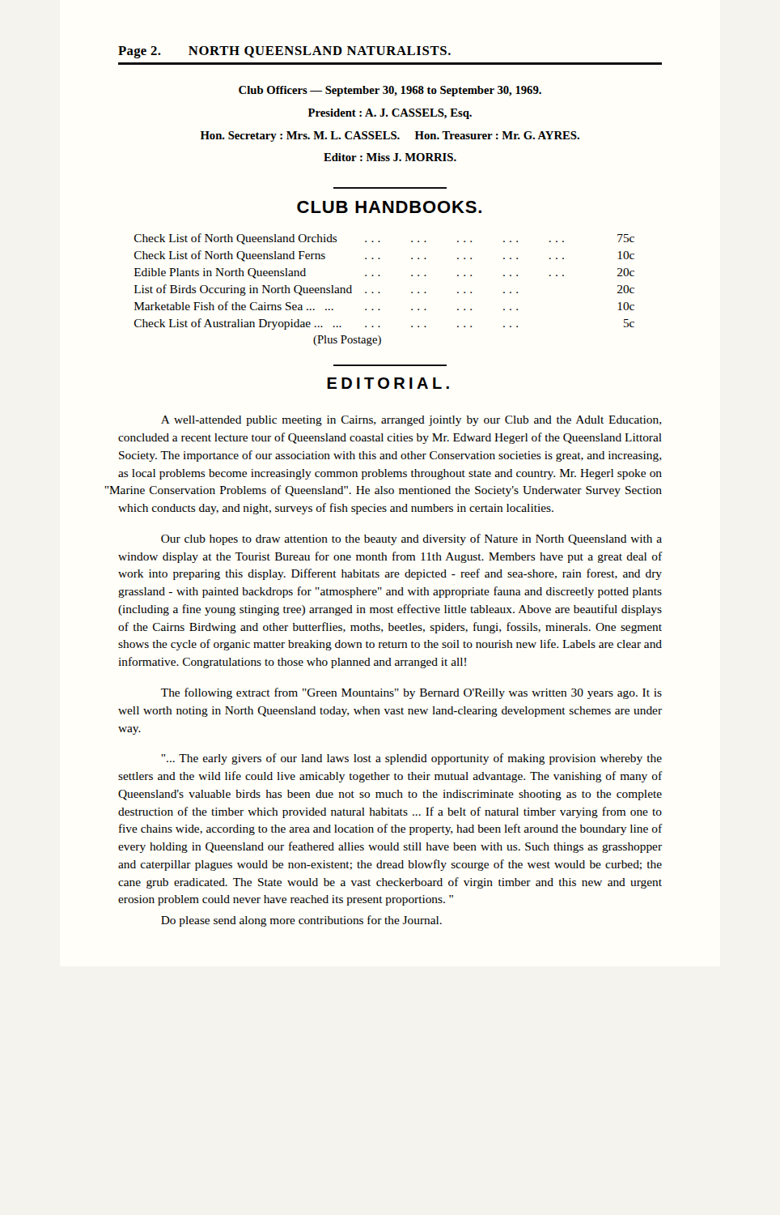Page 2. NORTH QUEENSLAND NATURALISTS.
Club Officers — September 30, 1968 to September 30, 1969.
President : A. J. CASSELS, Esq.
Hon. Secretary : Mrs. M. L. CASSELS. Hon. Treasurer : Mr. G. AYRES.
Editor : Miss J. MORRIS.
CLUB HANDBOOKS.
| Check List of North Queensland Orchids | ... ... ... ... ... | 75c |
| Check List of North Queensland Ferns | ... ... ... ... ... | 10c |
| Edible Plants in North Queensland | ... ... ... ... ... | 20c |
| List of Birds Occuring in North Queensland | ... ... ... ... | 20c |
| Marketable Fish of the Cairns Sea ... ... | ... ... ... ... | 10c |
| Check List of Australian Dryopidae ... ... | ... ... ... ... | 5c |
(Plus Postage)
EDITORIAL.
A well-attended public meeting in Cairns, arranged jointly by our Club and the Adult Education, concluded a recent lecture tour of Queensland coastal cities by Mr. Edward Hegerl of the Queensland Littoral Society. The importance of our association with this and other Conservation societies is great, and increasing, as local problems become increasingly common problems throughout state and country. Mr. Hegerl spoke on "Marine Conservation Problems of Queensland". He also mentioned the Society's Underwater Survey Section which conducts day, and night, surveys of fish species and numbers in certain localities.
Our club hopes to draw attention to the beauty and diversity of Nature in North Queensland with a window display at the Tourist Bureau for one month from 11th August. Members have put a great deal of work into preparing this display. Different habitats are depicted - reef and sea-shore, rain forest, and dry grassland - with painted backdrops for "atmosphere" and with appropriate fauna and discreetly potted plants (including a fine young stinging tree) arranged in most effective little tableaux. Above are beautiful displays of the Cairns Birdwing and other butterflies, moths, beetles, spiders, fungi, fossils, minerals. One segment shows the cycle of organic matter breaking down to return to the soil to nourish new life. Labels are clear and informative. Congratulations to those who planned and arranged it all!
The following extract from "Green Mountains" by Bernard O'Reilly was written 30 years ago. It is well worth noting in North Queensland today, when vast new land-clearing development schemes are under way.
"... The early givers of our land laws lost a splendid opportunity of making provision whereby the settlers and the wild life could live amicably together to their mutual advantage. The vanishing of many of Queensland's valuable birds has been due not so much to the indiscriminate shooting as to the complete destruction of the timber which provided natural habitats ... If a belt of natural timber varying from one to five chains wide, according to the area and location of the property, had been left around the boundary line of every holding in Queensland our feathered allies would still have been with us. Such things as grasshopper and caterpillar plagues would be non-existent; the dread blowfly scourge of the west would be curbed; the cane grub eradicated. The State would be a vast checkerboard of virgin timber and this new and urgent erosion problem could never have reached its present proportions. "
Do please send along more contributions for the Journal.